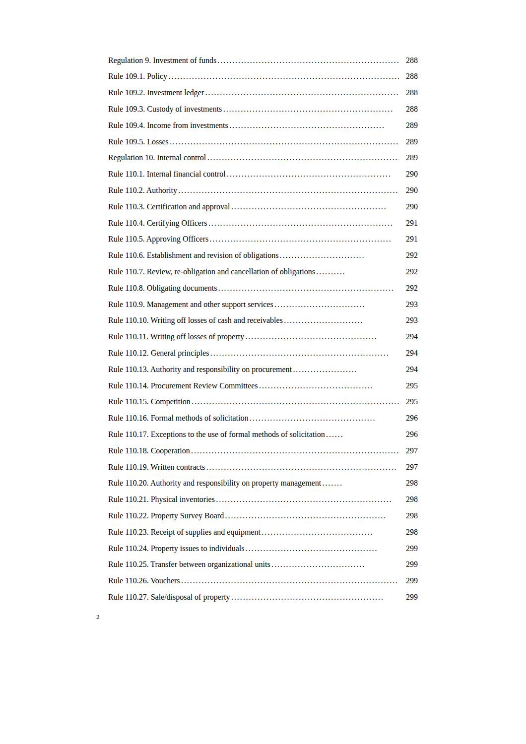Regulation 9. Investment of funds........................................................................... 288
Rule 109.1. Policy................................................................................... 288
Rule 109.2. Investment ledger.................................................................... 288
Rule 109.3. Custody of investments.......................................................... 288
Rule 109.4. Income from investments..................................................... 289
Rule 109.5. Losses................................................................................. 289
Regulation 10. Internal control................................................................................... 289
Rule 110.1. Internal financial control........................................................ 290
Rule 110.2. Authority.............................................................................. 290
Rule 110.3. Certification and approval..................................................... 290
Rule 110.4. Certifying Officers............................................................... 291
Rule 110.5. Approving Officers.............................................................. 291
Rule 110.6. Establishment and revision of obligations............................. 292
Rule 110.7. Review, re-obligation and cancellation of obligations.......... 292
Rule 110.8. Obligating documents............................................................ 292
Rule 110.9. Management and other support services............................... 293
Rule 110.10. Writing off losses of cash and receivables........................... 293
Rule 110.11. Writing off losses of property............................................. 294
Rule 110.12. General principles............................................................. 294
Rule 110.13. Authority and responsibility on procurement...................... 294
Rule 110.14. Procurement Review Committees....................................... 295
Rule 110.15. Competition......................................................................... 295
Rule 110.16. Formal methods of solicitation........................................... 296
Rule 110.17. Exceptions to the use of formal methods of solicitation...... 296
Rule 110.18. Cooperation.......................................................................... 297
Rule 110.19. Written contracts................................................................. 297
Rule 110.20. Authority and responsibility on property management....... 298
Rule 110.21. Physical inventories............................................................ 298
Rule 110.22. Property Survey Board....................................................... 298
Rule 110.23. Receipt of supplies and equipment...................................... 298
Rule 110.24. Property issues to individuals............................................. 299
Rule 110.25. Transfer between organizational units................................ 299
Rule 110.26. Vouchers............................................................................ 299
Rule 110.27. Sale/disposal of property.................................................... 299
2